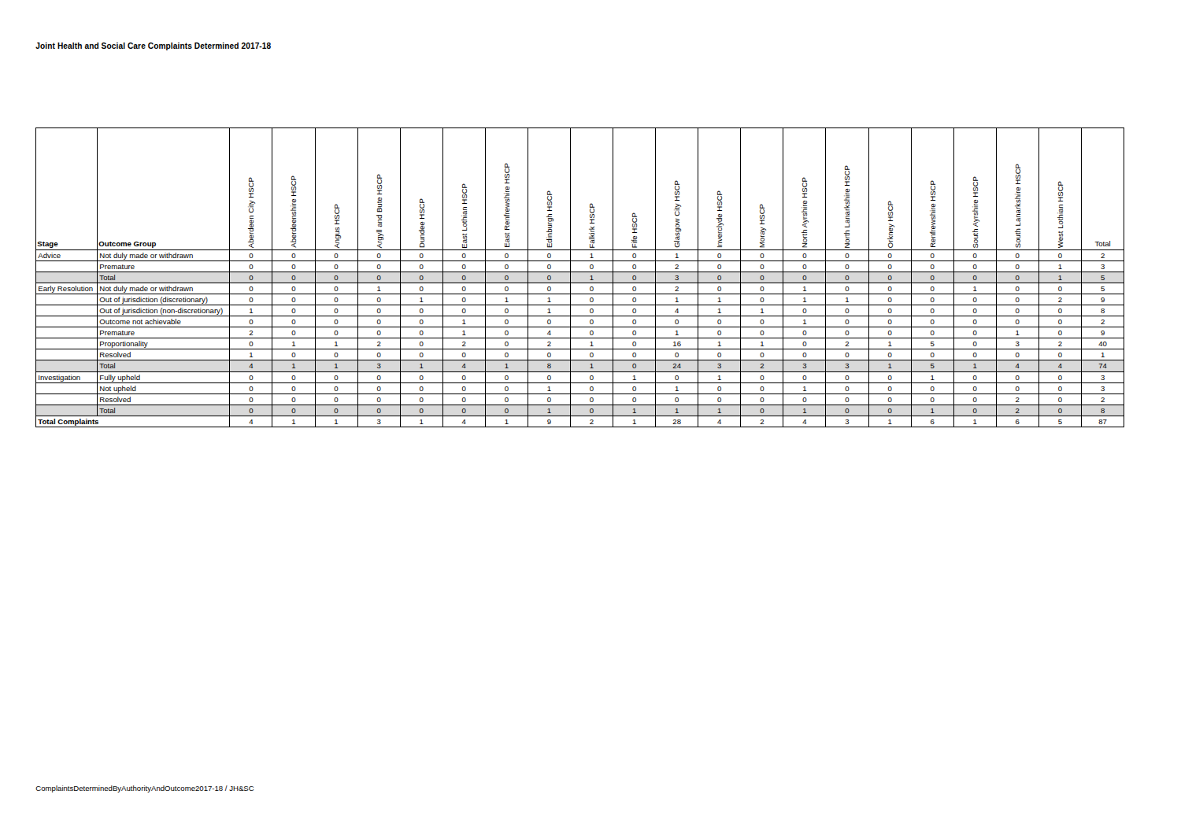Joint Health and Social Care Complaints Determined 2017-18
| Stage | Outcome Group | Aberdeen City HSCP | Aberdeenshire HSCP | Angus HSCP | Argyll and Bute HSCP | Dundee HSCP | East Lothian HSCP | East Renfrewshire HSCP | Edinburgh HSCP | Falkirk HSCP | Fife HSCP | Glasgow City HSCP | Inverclyde HSCP | Moray HSCP | North Ayrshire HSCP | North Lanarkshire HSCP | Orkney HSCP | Renfrewshire HSCP | South Ayrshire HSCP | South Lanarkshire HSCP | West Lothian HSCP | Total |
| --- | --- | --- | --- | --- | --- | --- | --- | --- | --- | --- | --- | --- | --- | --- | --- | --- | --- | --- | --- | --- | --- | --- |
| Advice | Not duly made or withdrawn | 0 | 0 | 0 | 0 | 0 | 0 | 0 | 0 | 1 | 0 | 1 | 0 | 0 | 0 | 0 | 0 | 0 | 0 | 0 | 0 | 2 |
| | Premature | 0 | 0 | 0 | 0 | 0 | 0 | 0 | 0 | 0 | 0 | 2 | 0 | 0 | 0 | 0 | 0 | 0 | 0 | 0 | 1 | 3 |
| | Total | 0 | 0 | 0 | 0 | 0 | 0 | 0 | 0 | 1 | 0 | 3 | 0 | 0 | 0 | 0 | 0 | 0 | 0 | 0 | 1 | 5 |
| Early Resolution | Not duly made or withdrawn | 0 | 0 | 0 | 1 | 0 | 0 | 0 | 0 | 0 | 0 | 2 | 0 | 0 | 1 | 0 | 0 | 0 | 1 | 0 | 0 | 5 |
| | Out of jurisdiction (discretionary) | 0 | 0 | 0 | 0 | 1 | 0 | 1 | 1 | 0 | 0 | 1 | 1 | 0 | 1 | 1 | 0 | 0 | 0 | 0 | 2 | 9 |
| | Out of jurisdiction (non-discretionary) | 1 | 0 | 0 | 0 | 0 | 0 | 0 | 1 | 0 | 0 | 4 | 1 | 1 | 0 | 0 | 0 | 0 | 0 | 0 | 0 | 8 |
| | Outcome not achievable | 0 | 0 | 0 | 0 | 0 | 1 | 0 | 0 | 0 | 0 | 0 | 0 | 0 | 1 | 0 | 0 | 0 | 0 | 0 | 0 | 2 |
| | Premature | 2 | 0 | 0 | 0 | 0 | 1 | 0 | 4 | 0 | 0 | 1 | 0 | 0 | 0 | 0 | 0 | 0 | 0 | 1 | 0 | 9 |
| | Proportionality | 0 | 1 | 1 | 2 | 0 | 2 | 0 | 2 | 1 | 0 | 16 | 1 | 1 | 0 | 2 | 1 | 5 | 0 | 3 | 2 | 40 |
| | Resolved | 1 | 0 | 0 | 0 | 0 | 0 | 0 | 0 | 0 | 0 | 0 | 0 | 0 | 0 | 0 | 0 | 0 | 0 | 0 | 0 | 1 |
| | Total | 4 | 1 | 1 | 3 | 1 | 4 | 1 | 8 | 1 | 0 | 24 | 3 | 2 | 3 | 3 | 1 | 5 | 1 | 4 | 4 | 74 |
| Investigation | Fully upheld | 0 | 0 | 0 | 0 | 0 | 0 | 0 | 0 | 0 | 1 | 0 | 1 | 0 | 0 | 0 | 0 | 1 | 0 | 0 | 0 | 3 |
| | Not upheld | 0 | 0 | 0 | 0 | 0 | 0 | 0 | 1 | 0 | 0 | 1 | 0 | 0 | 1 | 0 | 0 | 0 | 0 | 0 | 0 | 3 |
| | Resolved | 0 | 0 | 0 | 0 | 0 | 0 | 0 | 0 | 0 | 0 | 0 | 0 | 0 | 0 | 0 | 0 | 0 | 0 | 2 | 0 | 2 |
| | Total | 0 | 0 | 0 | 0 | 0 | 0 | 0 | 1 | 0 | 1 | 1 | 1 | 0 | 1 | 0 | 0 | 1 | 0 | 2 | 0 | 8 |
| Total Complaints | 4 | 1 | 1 | 3 | 1 | 4 | 1 | 9 | 2 | 1 | 28 | 4 | 2 | 4 | 3 | 1 | 6 | 1 | 6 | 5 | 87 |
ComplaintsDeterminedByAuthorityAndOutcome2017-18 / JH&SC